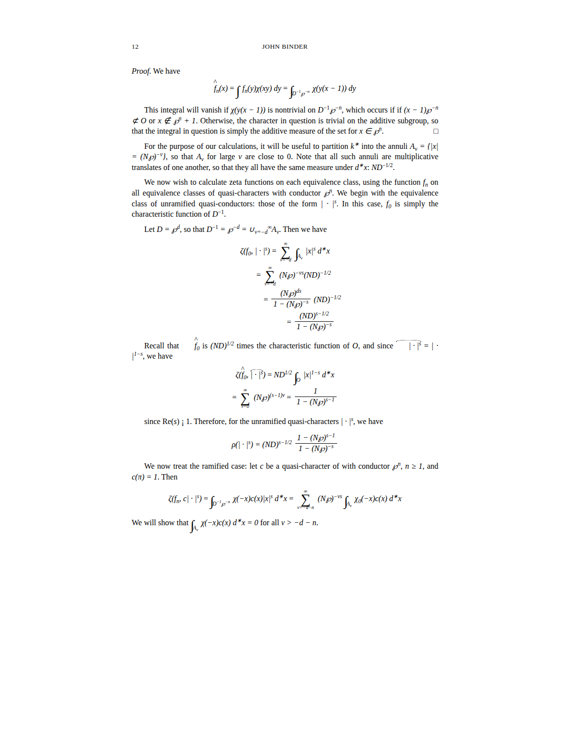12 John Binder
Proof. We have
fn(x) = ∫ fn(y)χ(xy) dy = ∫D−1℘−n χ(y(x − 1)) dy
This integral will vanish if χ(y(x − 1)) is nontrivial on D−1℘−n, which occurs if if (x − 1)℘−n ⊄ O or x ∉ ℘n + 1. Otherwise, the character in question is trivial on the additive subgroup, so that the integral in question is simply the additive measure of the set for x ∈ ℘n. □
For the purpose of our calculations, it will be useful to partition k∗ into the annuli Av = {|x| = (N℘)−v}, so that Av for large v are close to 0. Note that all such annuli are multiplicative translates of one another, so that they all have the same measure under d∗x: ND−1/2.
We now wish to calculate zeta functions on each equivalence class, using the function fn on all equivalence classes of quasi-characters with conductor ℘n. We begin with the equivalence class of unramified quasi-conductors: those of the form | · |s. In this case, f0 is simply the characteristic function of D−1.
Let D = ℘d, so that D−1 = ℘−d = ∪v=−d∞Av. Then we have
ζ(f0, | · |s) = ∞∑v=−d ∫Av |x|s d∗x = ∞∑v=−d (N℘)−vs(ND)−1/2 = (N℘)ds 1 − (N℘)−s (ND)−1/2 = (ND)s−1/2 1 − (N℘)−s
Recall that f0 is (ND)1/2 times the characteristic function of O, and since | · |s = | · |1−s, we have
ζ(f0, | · |s) = ND1/2 ∫O |x|1−s d∗x = ∞∑v=0 (N℘)(s−1)v = 1 1 − (N℘)s−1
since Re(s) ¡ 1. Therefore, for the unramified quasi-characters | · |s, we have
ρ(| · |s) = (ND)s−1/2 1 − (N℘)s−1 1 − (N℘)−s
We now treat the ramified case: let c be a quasi-character of with conductor ℘n, n ≥ 1, and c(π) = 1. Then
ζ(fn, c| · |s) = ∫D−1℘−n χ(−x)c(x)|x|s d∗x = ∞∑v=−d−n (N℘)−vs ∫Av χ0(−x)c(x) d∗x
We will show that ∫Av χ(−x)c(x) d∗x = 0 for all v > −d − n.